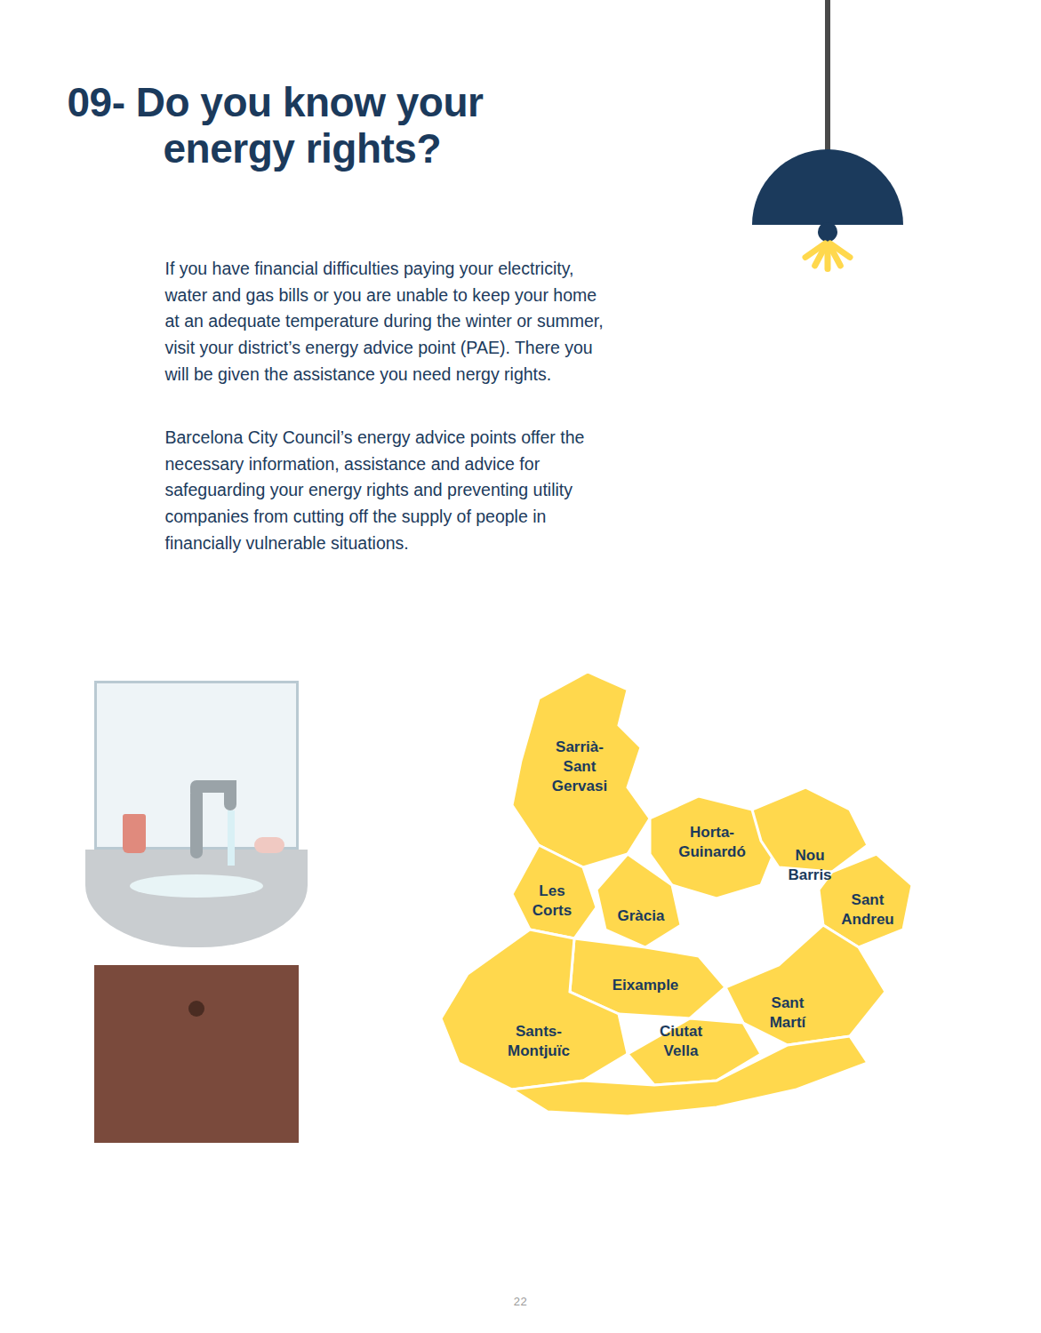09- Do you know yourenergy rights?
If you have financial difficulties paying your electricity, water and gas bills or you are unable to keep your home at an adequate temperature during the winter or summer, visit your district’s energy advice point (PAE). There you will be given the assistance you need nergy rights.
Barcelona City Council’s energy advice points offer the necessary information, assistance and advice for safeguarding your energy rights and preventing utility companies from cutting off the supply of people in financially vulnerable situations.
Sarrià- Sant Gervasi Horta- Guinardó Nou Barris Sant Andreu Les Corts Gràcia Eixample Sant Martí Sants- Montjuïc Ciutat Vella
22